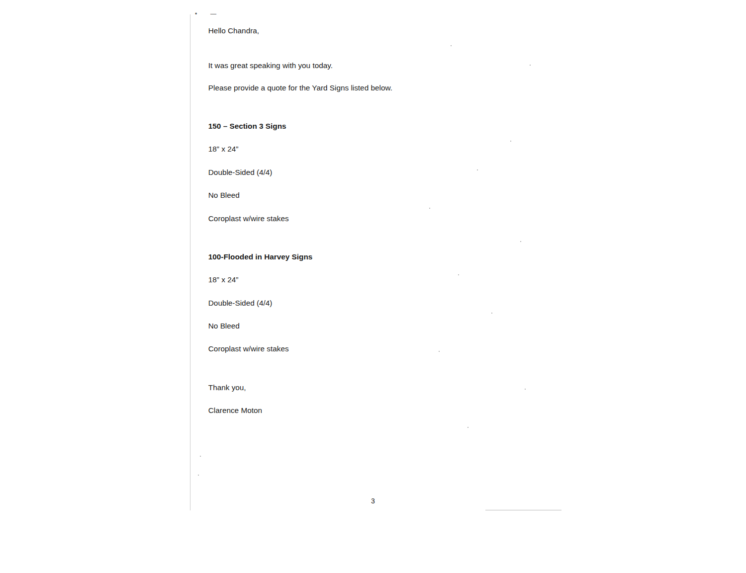• —
Hello Chandra,
It was great speaking with you today.
Please provide a quote for the Yard Signs listed below.
150 – Section 3 Signs
18” x 24”
Double-Sided (4/4)
No Bleed
Coroplast w/wire stakes
100-Flooded in Harvey Signs
18” x 24”
Double-Sided (4/4)
No Bleed
Coroplast w/wire stakes
Thank you,
Clarence Moton
3